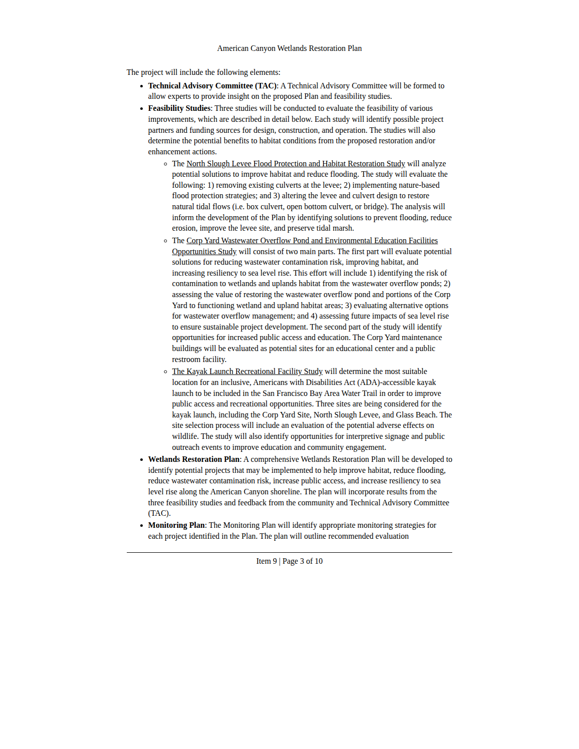American Canyon Wetlands Restoration Plan
The project will include the following elements:
Technical Advisory Committee (TAC): A Technical Advisory Committee will be formed to allow experts to provide insight on the proposed Plan and feasibility studies.
Feasibility Studies: Three studies will be conducted to evaluate the feasibility of various improvements, which are described in detail below. Each study will identify possible project partners and funding sources for design, construction, and operation. The studies will also determine the potential benefits to habitat conditions from the proposed restoration and/or enhancement actions.
The North Slough Levee Flood Protection and Habitat Restoration Study will analyze potential solutions to improve habitat and reduce flooding. The study will evaluate the following: 1) removing existing culverts at the levee; 2) implementing nature-based flood protection strategies; and 3) altering the levee and culvert design to restore natural tidal flows (i.e. box culvert, open bottom culvert, or bridge). The analysis will inform the development of the Plan by identifying solutions to prevent flooding, reduce erosion, improve the levee site, and preserve tidal marsh.
The Corp Yard Wastewater Overflow Pond and Environmental Education Facilities Opportunities Study will consist of two main parts. The first part will evaluate potential solutions for reducing wastewater contamination risk, improving habitat, and increasing resiliency to sea level rise. This effort will include 1) identifying the risk of contamination to wetlands and uplands habitat from the wastewater overflow ponds; 2) assessing the value of restoring the wastewater overflow pond and portions of the Corp Yard to functioning wetland and upland habitat areas; 3) evaluating alternative options for wastewater overflow management; and 4) assessing future impacts of sea level rise to ensure sustainable project development. The second part of the study will identify opportunities for increased public access and education. The Corp Yard maintenance buildings will be evaluated as potential sites for an educational center and a public restroom facility.
The Kayak Launch Recreational Facility Study will determine the most suitable location for an inclusive, Americans with Disabilities Act (ADA)-accessible kayak launch to be included in the San Francisco Bay Area Water Trail in order to improve public access and recreational opportunities. Three sites are being considered for the kayak launch, including the Corp Yard Site, North Slough Levee, and Glass Beach. The site selection process will include an evaluation of the potential adverse effects on wildlife. The study will also identify opportunities for interpretive signage and public outreach events to improve education and community engagement.
Wetlands Restoration Plan: A comprehensive Wetlands Restoration Plan will be developed to identify potential projects that may be implemented to help improve habitat, reduce flooding, reduce wastewater contamination risk, increase public access, and increase resiliency to sea level rise along the American Canyon shoreline. The plan will incorporate results from the three feasibility studies and feedback from the community and Technical Advisory Committee (TAC).
Monitoring Plan: The Monitoring Plan will identify appropriate monitoring strategies for each project identified in the Plan. The plan will outline recommended evaluation
Item 9 | Page 3 of 10